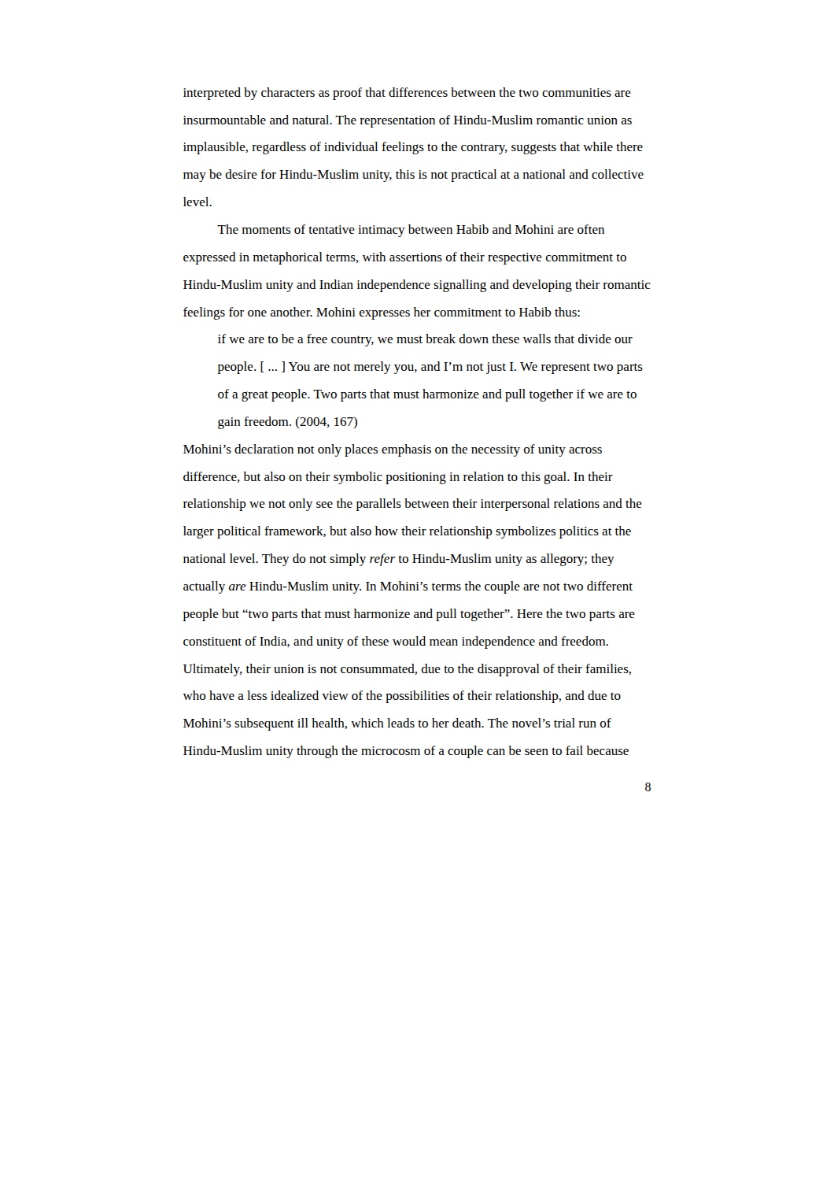interpreted by characters as proof that differences between the two communities are insurmountable and natural. The representation of Hindu-Muslim romantic union as implausible, regardless of individual feelings to the contrary, suggests that while there may be desire for Hindu-Muslim unity, this is not practical at a national and collective level.
The moments of tentative intimacy between Habib and Mohini are often expressed in metaphorical terms, with assertions of their respective commitment to Hindu-Muslim unity and Indian independence signalling and developing their romantic feelings for one another. Mohini expresses her commitment to Habib thus:
if we are to be a free country, we must break down these walls that divide our people. [ ... ] You are not merely you, and I’m not just I. We represent two parts of a great people. Two parts that must harmonize and pull together if we are to gain freedom. (2004, 167)
Mohini’s declaration not only places emphasis on the necessity of unity across difference, but also on their symbolic positioning in relation to this goal. In their relationship we not only see the parallels between their interpersonal relations and the larger political framework, but also how their relationship symbolizes politics at the national level. They do not simply refer to Hindu-Muslim unity as allegory; they actually are Hindu-Muslim unity. In Mohini’s terms the couple are not two different people but “two parts that must harmonize and pull together”. Here the two parts are constituent of India, and unity of these would mean independence and freedom. Ultimately, their union is not consummated, due to the disapproval of their families, who have a less idealized view of the possibilities of their relationship, and due to Mohini’s subsequent ill health, which leads to her death. The novel’s trial run of Hindu-Muslim unity through the microcosm of a couple can be seen to fail because
8